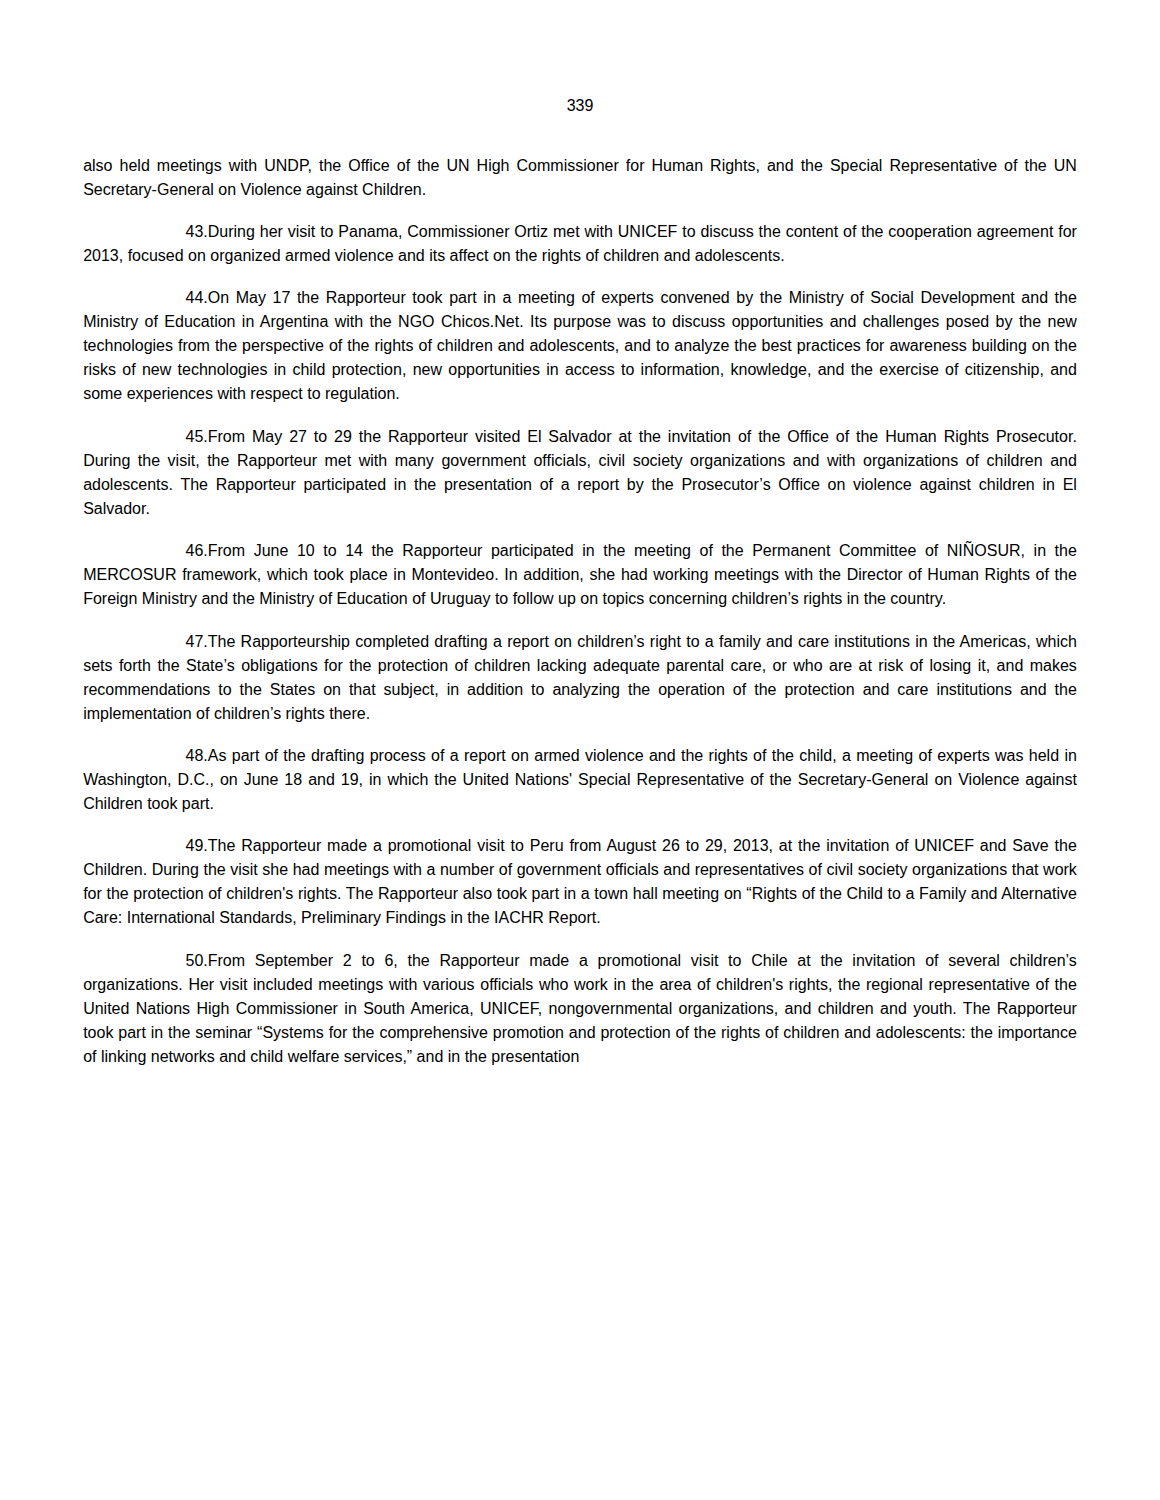339
also held meetings with UNDP, the Office of the UN High Commissioner for Human Rights, and the Special Representative of the UN Secretary-General on Violence against Children.
43. During her visit to Panama, Commissioner Ortiz met with UNICEF to discuss the content of the cooperation agreement for 2013, focused on organized armed violence and its affect on the rights of children and adolescents.
44. On May 17 the Rapporteur took part in a meeting of experts convened by the Ministry of Social Development and the Ministry of Education in Argentina with the NGO Chicos.Net. Its purpose was to discuss opportunities and challenges posed by the new technologies from the perspective of the rights of children and adolescents, and to analyze the best practices for awareness building on the risks of new technologies in child protection, new opportunities in access to information, knowledge, and the exercise of citizenship, and some experiences with respect to regulation.
45. From May 27 to 29 the Rapporteur visited El Salvador at the invitation of the Office of the Human Rights Prosecutor. During the visit, the Rapporteur met with many government officials, civil society organizations and with organizations of children and adolescents. The Rapporteur participated in the presentation of a report by the Prosecutor’s Office on violence against children in El Salvador.
46. From June 10 to 14 the Rapporteur participated in the meeting of the Permanent Committee of NIÑOSUR, in the MERCOSUR framework, which took place in Montevideo. In addition, she had working meetings with the Director of Human Rights of the Foreign Ministry and the Ministry of Education of Uruguay to follow up on topics concerning children’s rights in the country.
47. The Rapporteurship completed drafting a report on children’s right to a family and care institutions in the Americas, which sets forth the State’s obligations for the protection of children lacking adequate parental care, or who are at risk of losing it, and makes recommendations to the States on that subject, in addition to analyzing the operation of the protection and care institutions and the implementation of children’s rights there.
48. As part of the drafting process of a report on armed violence and the rights of the child, a meeting of experts was held in Washington, D.C., on June 18 and 19, in which the United Nations' Special Representative of the Secretary-General on Violence against Children took part.
49. The Rapporteur made a promotional visit to Peru from August 26 to 29, 2013, at the invitation of UNICEF and Save the Children. During the visit she had meetings with a number of government officials and representatives of civil society organizations that work for the protection of children's rights. The Rapporteur also took part in a town hall meeting on “Rights of the Child to a Family and Alternative Care: International Standards, Preliminary Findings in the IACHR Report.
50. From September 2 to 6, the Rapporteur made a promotional visit to Chile at the invitation of several children’s organizations. Her visit included meetings with various officials who work in the area of children's rights, the regional representative of the United Nations High Commissioner in South America, UNICEF, nongovernmental organizations, and children and youth. The Rapporteur took part in the seminar “Systems for the comprehensive promotion and protection of the rights of children and adolescents: the importance of linking networks and child welfare services,” and in the presentation